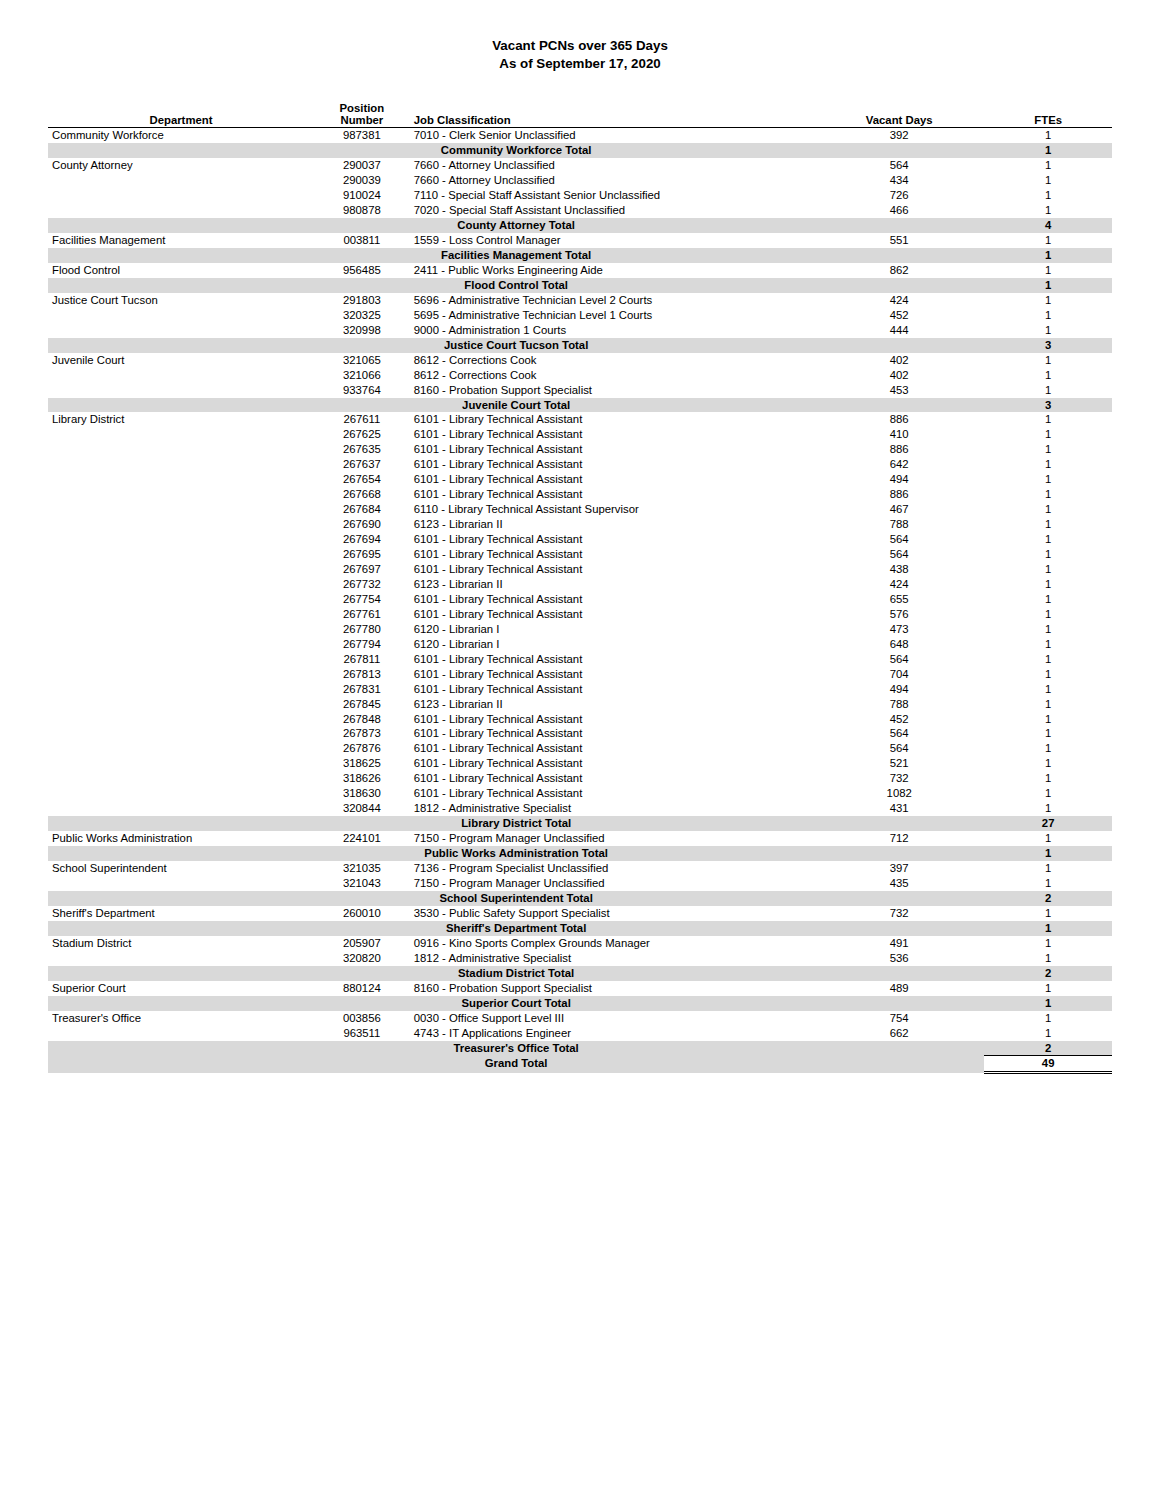Vacant PCNs over 365 Days
As of September 17, 2020
| | Position | | | |
| --- | --- | --- | --- | --- |
| Department | Number | Job Classification | Vacant Days | FTEs |
| Community Workforce | 987381 | 7010 - Clerk Senior Unclassified | 392 | 1 |
| Community Workforce Total | 1 |
| County Attorney | 290037 | 7660 - Attorney Unclassified | 564 | 1 |
| | 290039 | 7660 - Attorney Unclassified | 434 | 1 |
| | 910024 | 7110 - Special Staff Assistant Senior Unclassified | 726 | 1 |
| | 980878 | 7020 - Special Staff Assistant Unclassified | 466 | 1 |
| County Attorney Total | 4 |
| Facilities Management | 003811 | 1559 - Loss Control Manager | 551 | 1 |
| Facilities Management Total | 1 |
| Flood Control | 956485 | 2411 - Public Works Engineering Aide | 862 | 1 |
| Flood Control Total | 1 |
| Justice Court Tucson | 291803 | 5696 - Administrative Technician Level 2 Courts | 424 | 1 |
| | 320325 | 5695 - Administrative Technician Level 1 Courts | 452 | 1 |
| | 320998 | 9000 - Administration 1 Courts | 444 | 1 |
| Justice Court Tucson Total | 3 |
| Juvenile Court | 321065 | 8612 - Corrections Cook | 402 | 1 |
| | 321066 | 8612 - Corrections Cook | 402 | 1 |
| | 933764 | 8160 - Probation Support Specialist | 453 | 1 |
| Juvenile Court Total | 3 |
| Library District | 267611 | 6101 - Library Technical Assistant | 886 | 1 |
| | 267625 | 6101 - Library Technical Assistant | 410 | 1 |
| | 267635 | 6101 - Library Technical Assistant | 886 | 1 |
| | 267637 | 6101 - Library Technical Assistant | 642 | 1 |
| | 267654 | 6101 - Library Technical Assistant | 494 | 1 |
| | 267668 | 6101 - Library Technical Assistant | 886 | 1 |
| | 267684 | 6110 - Library Technical Assistant Supervisor | 467 | 1 |
| | 267690 | 6123 - Librarian II | 788 | 1 |
| | 267694 | 6101 - Library Technical Assistant | 564 | 1 |
| | 267695 | 6101 - Library Technical Assistant | 564 | 1 |
| | 267697 | 6101 - Library Technical Assistant | 438 | 1 |
| | 267732 | 6123 - Librarian II | 424 | 1 |
| | 267754 | 6101 - Library Technical Assistant | 655 | 1 |
| | 267761 | 6101 - Library Technical Assistant | 576 | 1 |
| | 267780 | 6120 - Librarian I | 473 | 1 |
| | 267794 | 6120 - Librarian I | 648 | 1 |
| | 267811 | 6101 - Library Technical Assistant | 564 | 1 |
| | 267813 | 6101 - Library Technical Assistant | 704 | 1 |
| | 267831 | 6101 - Library Technical Assistant | 494 | 1 |
| | 267845 | 6123 - Librarian II | 788 | 1 |
| | 267848 | 6101 - Library Technical Assistant | 452 | 1 |
| | 267873 | 6101 - Library Technical Assistant | 564 | 1 |
| | 267876 | 6101 - Library Technical Assistant | 564 | 1 |
| | 318625 | 6101 - Library Technical Assistant | 521 | 1 |
| | 318626 | 6101 - Library Technical Assistant | 732 | 1 |
| | 318630 | 6101 - Library Technical Assistant | 1082 | 1 |
| | 320844 | 1812 - Administrative Specialist | 431 | 1 |
| Library District Total | 27 |
| Public Works Administration | 224101 | 7150 - Program Manager Unclassified | 712 | 1 |
| Public Works Administration Total | 1 |
| School Superintendent | 321035 | 7136 - Program Specialist Unclassified | 397 | 1 |
| | 321043 | 7150 - Program Manager Unclassified | 435 | 1 |
| School Superintendent Total | 2 |
| Sheriff's Department | 260010 | 3530 - Public Safety Support Specialist | 732 | 1 |
| Sheriff's Department Total | 1 |
| Stadium District | 205907 | 0916 - Kino Sports Complex Grounds Manager | 491 | 1 |
| | 320820 | 1812 - Administrative Specialist | 536 | 1 |
| Stadium District Total | 2 |
| Superior Court | 880124 | 8160 - Probation Support Specialist | 489 | 1 |
| Superior Court Total | 1 |
| Treasurer's Office | 003856 | 0030 - Office Support Level III | 754 | 1 |
| | 963511 | 4743 - IT Applications Engineer | 662 | 1 |
| Treasurer's Office Total | 2 |
| Grand Total | 49 |